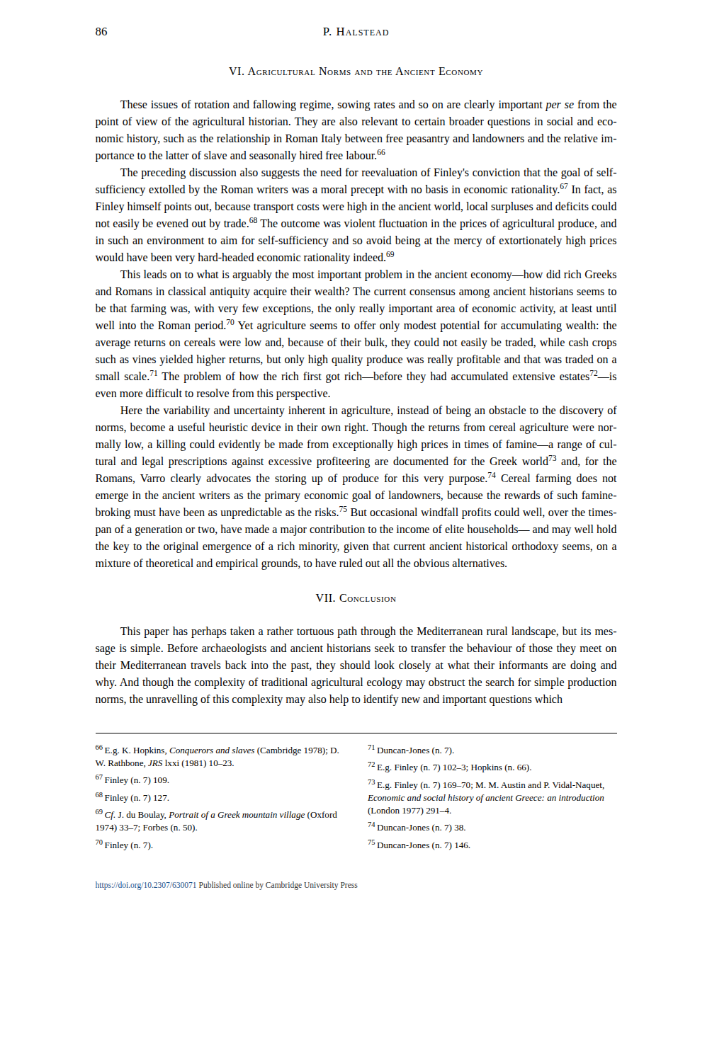86 P. Halstead
VI. Agricultural Norms and the Ancient Economy
These issues of rotation and fallowing regime, sowing rates and so on are clearly important per se from the point of view of the agricultural historian. They are also relevant to certain broader questions in social and economic history, such as the relationship in Roman Italy between free peasantry and landowners and the relative importance to the latter of slave and seasonally hired free labour.66
The preceding discussion also suggests the need for reevaluation of Finley's conviction that the goal of self-sufficiency extolled by the Roman writers was a moral precept with no basis in economic rationality.67 In fact, as Finley himself points out, because transport costs were high in the ancient world, local surpluses and deficits could not easily be evened out by trade.68 The outcome was violent fluctuation in the prices of agricultural produce, and in such an environment to aim for self-sufficiency and so avoid being at the mercy of extortionately high prices would have been very hard-headed economic rationality indeed.69
This leads on to what is arguably the most important problem in the ancient economy—how did rich Greeks and Romans in classical antiquity acquire their wealth? The current consensus among ancient historians seems to be that farming was, with very few exceptions, the only really important area of economic activity, at least until well into the Roman period.70 Yet agriculture seems to offer only modest potential for accumulating wealth: the average returns on cereals were low and, because of their bulk, they could not easily be traded, while cash crops such as vines yielded higher returns, but only high quality produce was really profitable and that was traded on a small scale.71 The problem of how the rich first got rich—before they had accumulated extensive estates72—is even more difficult to resolve from this perspective.
Here the variability and uncertainty inherent in agriculture, instead of being an obstacle to the discovery of norms, become a useful heuristic device in their own right. Though the returns from cereal agriculture were normally low, a killing could evidently be made from exceptionally high prices in times of famine—a range of cultural and legal prescriptions against excessive profiteering are documented for the Greek world73 and, for the Romans, Varro clearly advocates the storing up of produce for this very purpose.74 Cereal farming does not emerge in the ancient writers as the primary economic goal of landowners, because the rewards of such famine-broking must have been as unpredictable as the risks.75 But occasional windfall profits could well, over the timespan of a generation or two, have made a major contribution to the income of elite households— and may well hold the key to the original emergence of a rich minority, given that current ancient historical orthodoxy seems, on a mixture of theoretical and empirical grounds, to have ruled out all the obvious alternatives.
VII. Conclusion
This paper has perhaps taken a rather tortuous path through the Mediterranean rural landscape, but its message is simple. Before archaeologists and ancient historians seek to transfer the behaviour of those they meet on their Mediterranean travels back into the past, they should look closely at what their informants are doing and why. And though the complexity of traditional agricultural ecology may obstruct the search for simple production norms, the unravelling of this complexity may also help to identify new and important questions which
66 E.g. K. Hopkins, Conquerors and slaves (Cambridge 1978); D. W. Rathbone, JRS lxxi (1981) 10–23.
67 Finley (n. 7) 109.
68 Finley (n. 7) 127.
69 Cf. J. du Boulay, Portrait of a Greek mountain village (Oxford 1974) 33–7; Forbes (n. 50).
70 Finley (n. 7).
71 Duncan-Jones (n. 7).
72 E.g. Finley (n. 7) 102–3; Hopkins (n. 66).
73 E.g. Finley (n. 7) 169–70; M. M. Austin and P. Vidal-Naquet, Economic and social history of ancient Greece: an introduction (London 1977) 291–4.
74 Duncan-Jones (n. 7) 38.
75 Duncan-Jones (n. 7) 146.
https://doi.org/10.2307/630071 Published online by Cambridge University Press